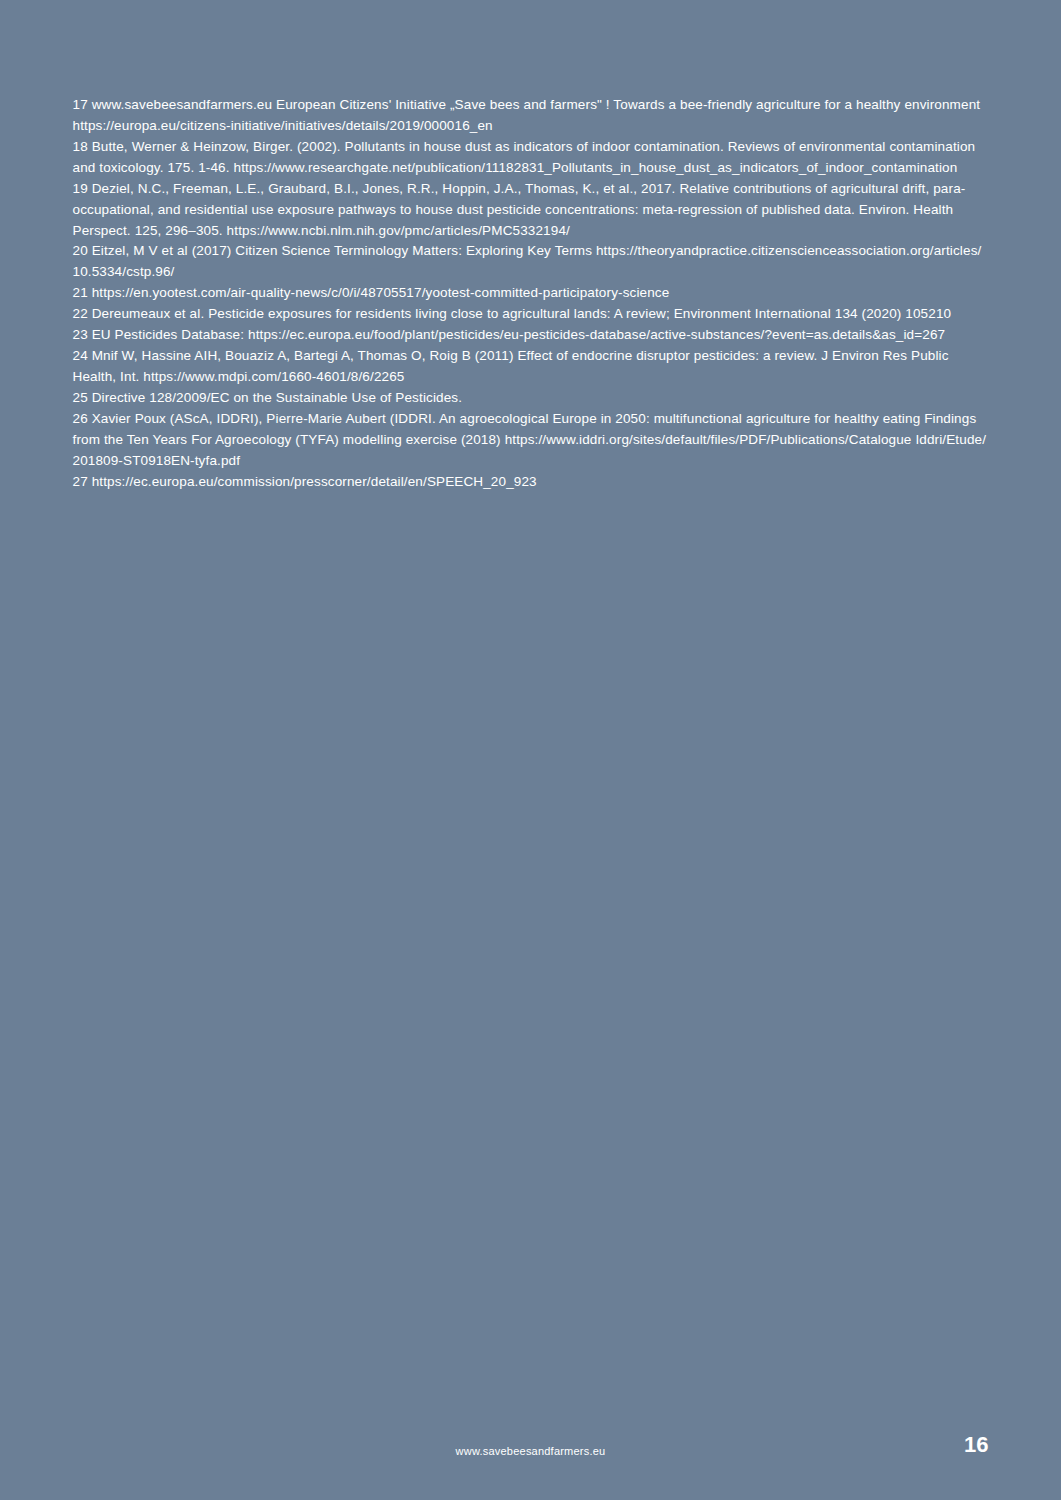17 www.savebeesandfarmers.eu European Citizens' Initiative „Save bees and farmers" ! Towards a bee-friendly agriculture for a healthy environment https://europa.eu/citizens-initiative/initiatives/details/2019/000016_en
18 Butte, Werner & Heinzow, Birger. (2002). Pollutants in house dust as indicators of indoor contamination. Reviews of environmental contamination and toxicology. 175. 1-46. https://www.researchgate.net/publication/11182831_Pollutants_in_house_dust_as_indicators_of_indoor_contamination
19 Deziel, N.C., Freeman, L.E., Graubard, B.I., Jones, R.R., Hoppin, J.A., Thomas, K., et al., 2017. Relative contributions of agricultural drift, para-occupational, and residential use exposure pathways to house dust pesticide concentrations: meta-regression of published data. Environ. Health Perspect. 125, 296–305. https://www.ncbi.nlm.nih.gov/pmc/articles/PMC5332194/
20 Eitzel, M V et al (2017) Citizen Science Terminology Matters: Exploring Key Terms https://theoryandpractice.citizenscienceassociation.org/articles/10.5334/cstp.96/
21 https://en.yootest.com/air-quality-news/c/0/i/48705517/yootest-committed-participatory-science
22 Dereumeaux et al. Pesticide exposures for residents living close to agricultural lands: A review; Environment International 134 (2020) 105210
23 EU Pesticides Database: https://ec.europa.eu/food/plant/pesticides/eu-pesticides-database/active-substances/?event=as.details&as_id=267
24 Mnif W, Hassine AIH, Bouaziz A, Bartegi A, Thomas O, Roig B (2011) Effect of endocrine disruptor pesticides: a review. J Environ Res Public Health, Int. https://www.mdpi.com/1660-4601/8/6/2265
25 Directive 128/2009/EC on the Sustainable Use of Pesticides.
26 Xavier Poux (AScA, IDDRI), Pierre-Marie Aubert (IDDRI. An agroecological Europe in 2050: multifunctional agriculture for healthy eating Findings from the Ten Years For Agroecology (TYFA) modelling exercise (2018) https://www.iddri.org/sites/default/files/PDF/Publications/Catalogue Iddri/Etude/201809-ST0918EN-tyfa.pdf
27 https://ec.europa.eu/commission/presscorner/detail/en/SPEECH_20_923
www.savebeesandfarmers.eu 16